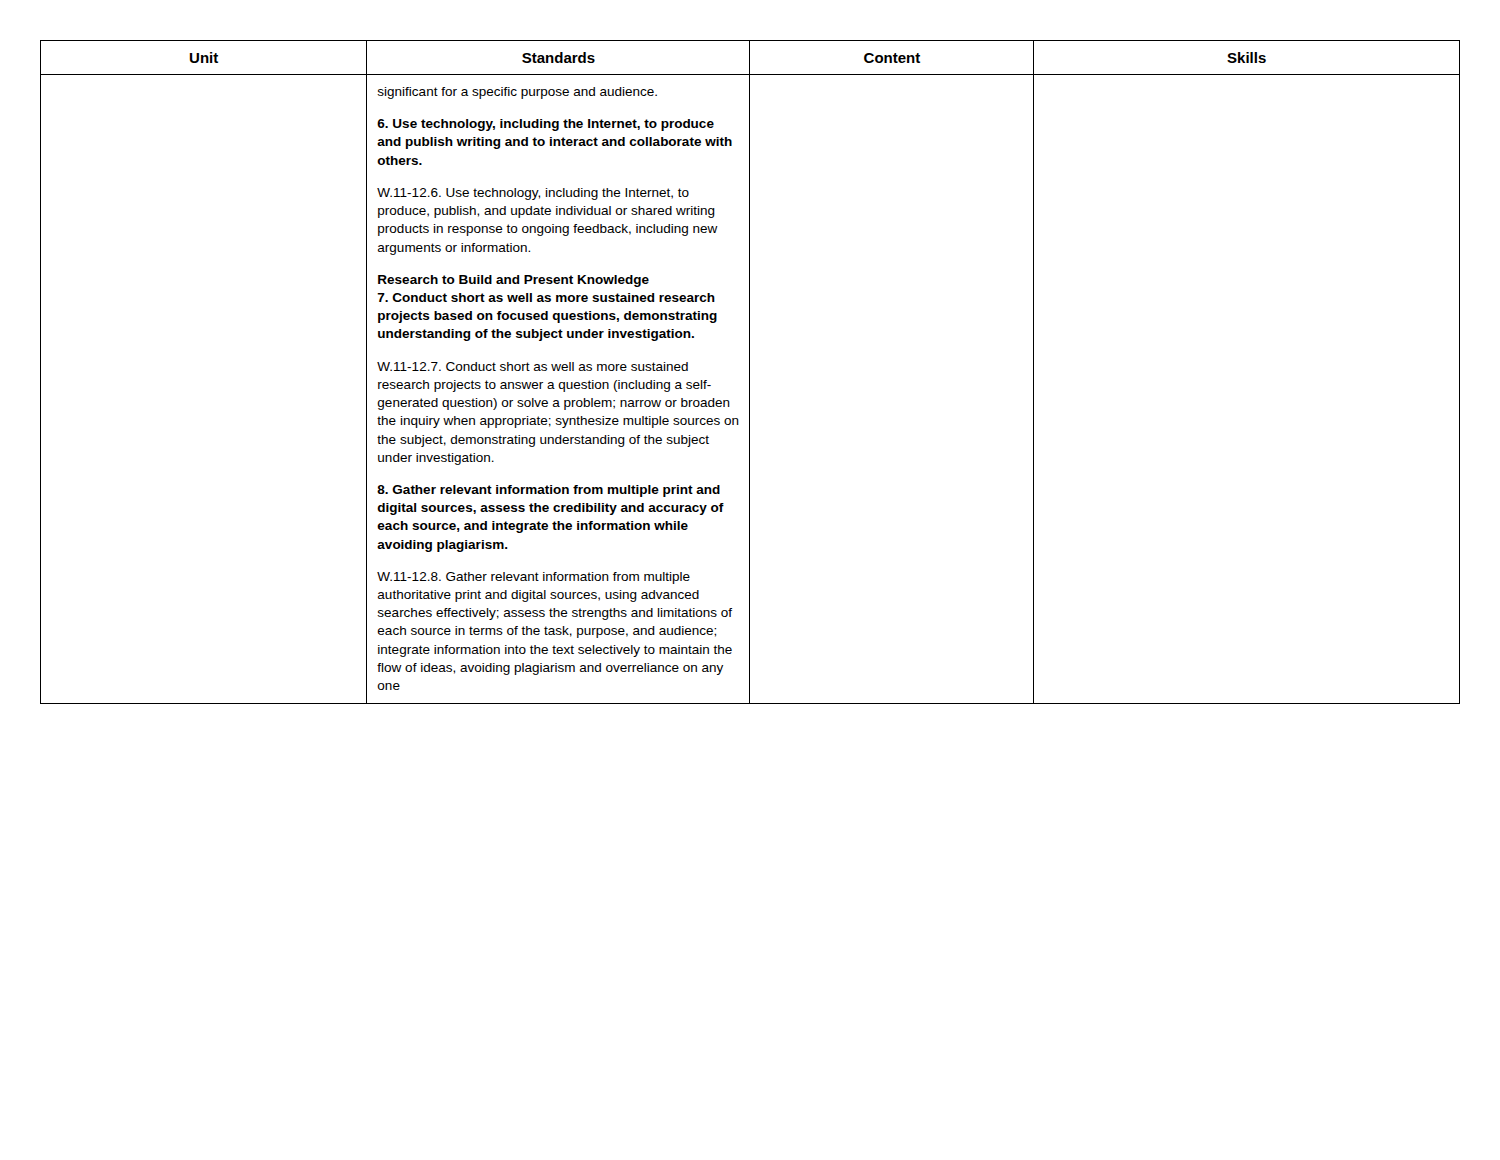| Unit | Standards | Content | Skills |
| --- | --- | --- | --- |
| | significant for a specific purpose and audience. 6. Use technology, including the Internet, to produce and publish writing and to interact and collaborate with others. W.11-12.6. Use technology, including the Internet, to produce, publish, and update individual or shared writing products in response to ongoing feedback, including new arguments or information. Research to Build and Present Knowledge 7. Conduct short as well as more sustained research projects based on focused questions, demonstrating understanding of the subject under investigation. W.11-12.7. Conduct short as well as more sustained research projects to answer a question (including a self-generated question) or solve a problem; narrow or broaden the inquiry when appropriate; synthesize multiple sources on the subject, demonstrating understanding of the subject under investigation. 8. Gather relevant information from multiple print and digital sources, assess the credibility and accuracy of each source, and integrate the information while avoiding plagiarism. W.11-12.8. Gather relevant information from multiple authoritative print and digital sources, using advanced searches effectively; assess the strengths and limitations of each source in terms of the task, purpose, and audience; integrate information into the text selectively to maintain the flow of ideas, avoiding plagiarism and overreliance on any one | | |